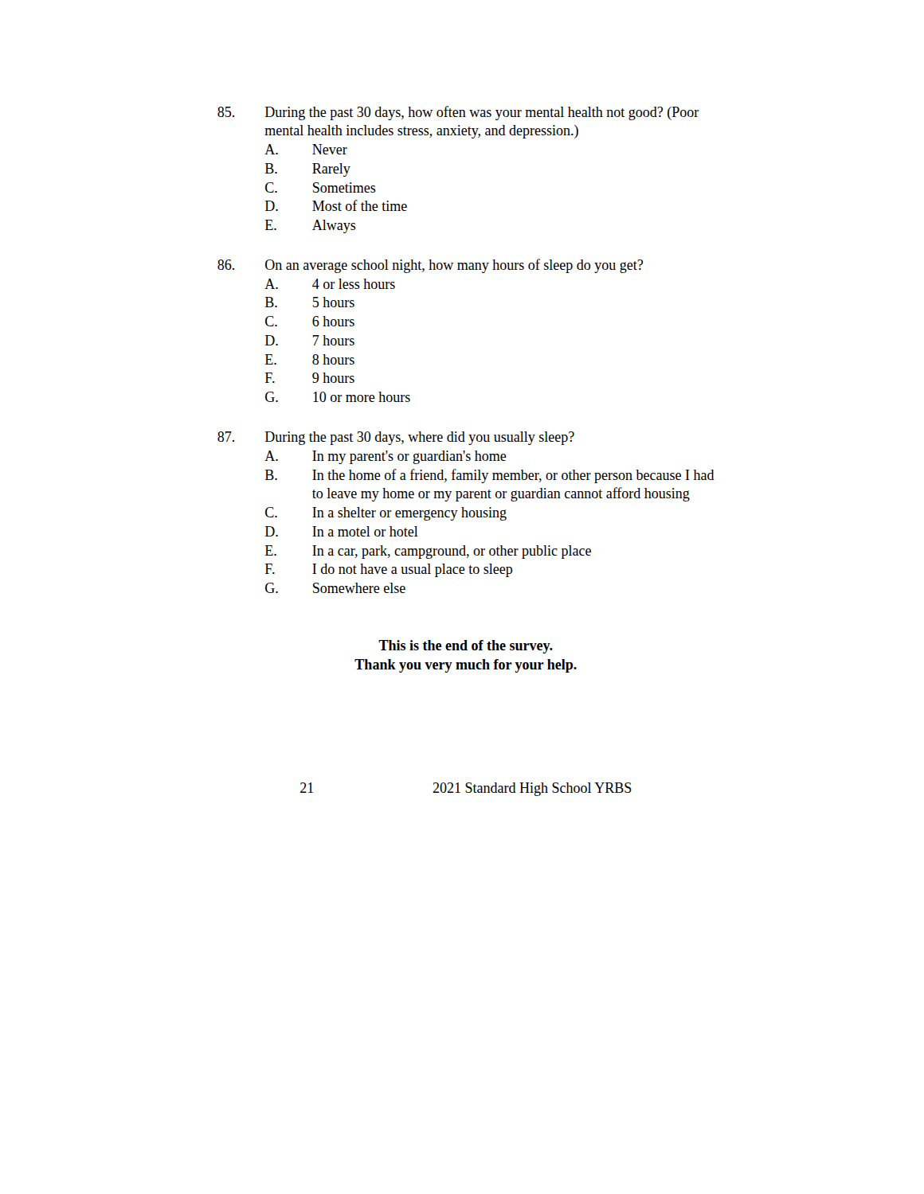85.
During the past 30 days, how often was your mental health not good? (Poor mental health includes stress, anxiety, and depression.)
A. Never
B. Rarely
C. Sometimes
D. Most of the time
E. Always
86.
On an average school night, how many hours of sleep do you get?
A. 4 or less hours
B. 5 hours
C. 6 hours
D. 7 hours
E. 8 hours
F. 9 hours
G. 10 or more hours
87.
During the past 30 days, where did you usually sleep?
A. In my parent's or guardian's home
B. In the home of a friend, family member, or other person because I had to leave my home or my parent or guardian cannot afford housing
C. In a shelter or emergency housing
D. In a motel or hotel
E. In a car, park, campground, or other public place
F. I do not have a usual place to sleep
G. Somewhere else
This is the end of the survey.
Thank you very much for your help.
21 2021 Standard High School YRBS